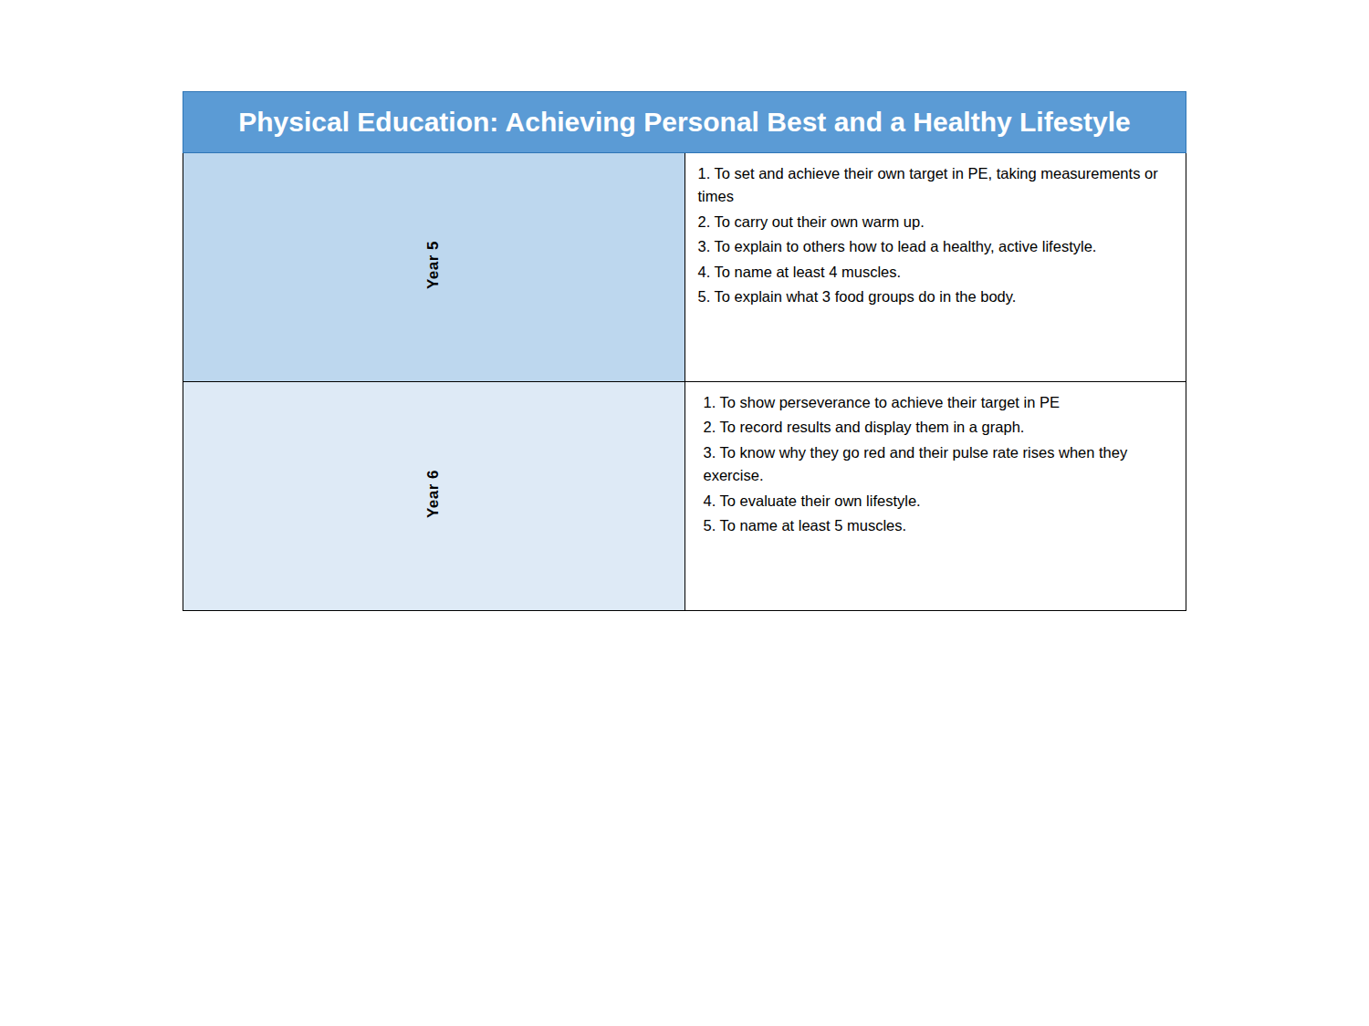| Physical Education: Achieving Personal Best and a Healthy Lifestyle |
| --- |
| Year 5 | 1. To set and achieve their own target in PE, taking measurements or times 2. To carry out their own warm up. 3. To explain to others how to lead a healthy, active lifestyle. 4. To name at least 4 muscles. 5. To explain what 3 food groups do in the body. |
| Year 6 | 1. To show perseverance to achieve their target in PE 2. To record results and display them in a graph. 3. To know why they go red and their pulse rate rises when they exercise. 4. To evaluate their own lifestyle. 5. To name at least 5 muscles. |